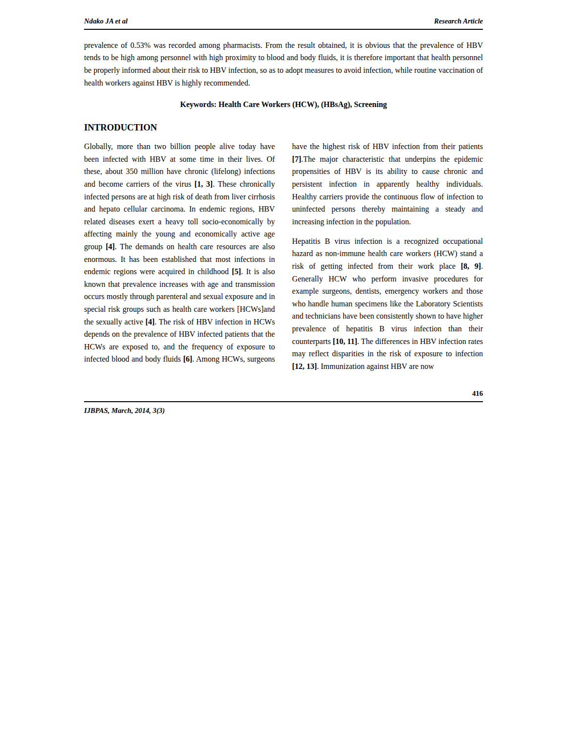Ndako JA et al Research Article
prevalence of 0.53% was recorded among pharmacists. From the result obtained, it is obvious that the prevalence of HBV tends to be high among personnel with high proximity to blood and body fluids, it is therefore important that health personnel be properly informed about their risk to HBV infection, so as to adopt measures to avoid infection, while routine vaccination of health workers against HBV is highly recommended.
Keywords: Health Care Workers (HCW), (HBsAg), Screening
INTRODUCTION
Globally, more than two billion people alive today have been infected with HBV at some time in their lives. Of these, about 350 million have chronic (lifelong) infections and become carriers of the virus [1, 3]. These chronically infected persons are at high risk of death from liver cirrhosis and hepato cellular carcinoma. In endemic regions, HBV related diseases exert a heavy toll socio-economically by affecting mainly the young and economically active age group [4]. The demands on health care resources are also enormous. It has been established that most infections in endemic regions were acquired in childhood [5]. It is also known that prevalence increases with age and transmission occurs mostly through parenteral and sexual exposure and in special risk groups such as health care workers [HCWs]and the sexually active [4]. The risk of HBV infection in HCWs depends on the prevalence of HBV infected patients that the HCWs are exposed to, and the frequency of exposure to infected blood and body fluids [6]. Among HCWs, surgeons have the highest risk of HBV infection from their patients [7].The major characteristic that underpins the epidemic propensities of HBV is its ability to cause chronic and persistent infection in apparently healthy individuals. Healthy carriers provide the continuous flow of infection to uninfected persons thereby maintaining a steady and increasing infection in the population.
Hepatitis B virus infection is a recognized occupational hazard as non-immune health care workers (HCW) stand a risk of getting infected from their work place [8, 9]. Generally HCW who perform invasive procedures for example surgeons, dentists, emergency workers and those who handle human specimens like the Laboratory Scientists and technicians have been consistently shown to have higher prevalence of hepatitis B virus infection than their counterparts [10, 11]. The differences in HBV infection rates may reflect disparities in the risk of exposure to infection [12, 13]. Immunization against HBV are now
416
IJBPAS, March, 2014, 3(3)